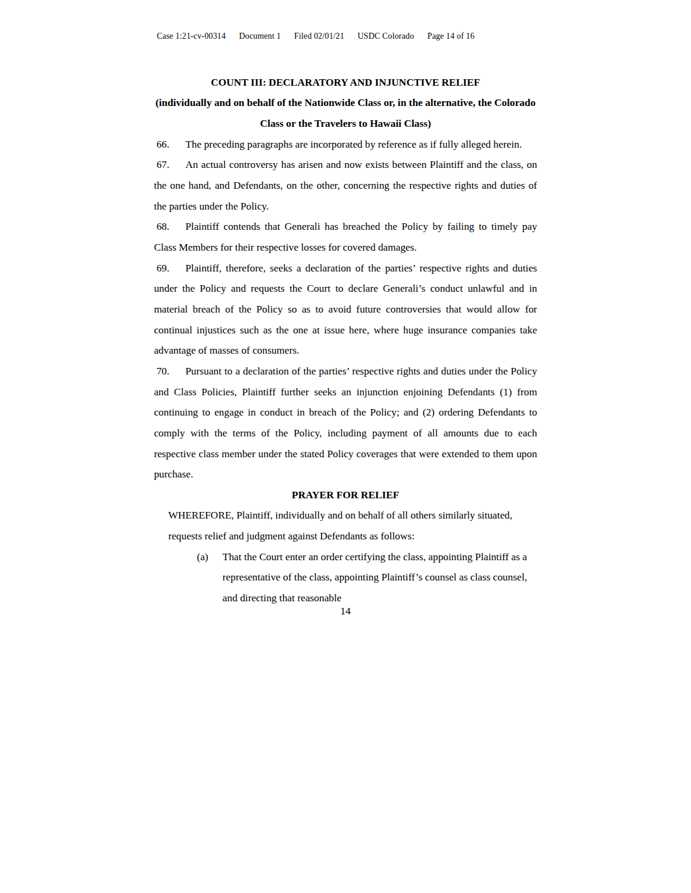Case 1:21-cv-00314 Document 1 Filed 02/01/21 USDC Colorado Page 14 of 16
COUNT III: DECLARATORY AND INJUNCTIVE RELIEF
(individually and on behalf of the Nationwide Class or, in the alternative, the Colorado
Class or the Travelers to Hawaii Class)
66. The preceding paragraphs are incorporated by reference as if fully alleged herein.
67. An actual controversy has arisen and now exists between Plaintiff and the class, on the one hand, and Defendants, on the other, concerning the respective rights and duties of the parties under the Policy.
68. Plaintiff contends that Generali has breached the Policy by failing to timely pay Class Members for their respective losses for covered damages.
69. Plaintiff, therefore, seeks a declaration of the parties’ respective rights and duties under the Policy and requests the Court to declare Generali’s conduct unlawful and in material breach of the Policy so as to avoid future controversies that would allow for continual injustices such as the one at issue here, where huge insurance companies take advantage of masses of consumers.
70. Pursuant to a declaration of the parties’ respective rights and duties under the Policy and Class Policies, Plaintiff further seeks an injunction enjoining Defendants (1) from continuing to engage in conduct in breach of the Policy; and (2) ordering Defendants to comply with the terms of the Policy, including payment of all amounts due to each respective class member under the stated Policy coverages that were extended to them upon purchase.
PRAYER FOR RELIEF
WHEREFORE, Plaintiff, individually and on behalf of all others similarly situated, requests relief and judgment against Defendants as follows:
(a) That the Court enter an order certifying the class, appointing Plaintiff as a representative of the class, appointing Plaintiff’s counsel as class counsel, and directing that reasonable
14